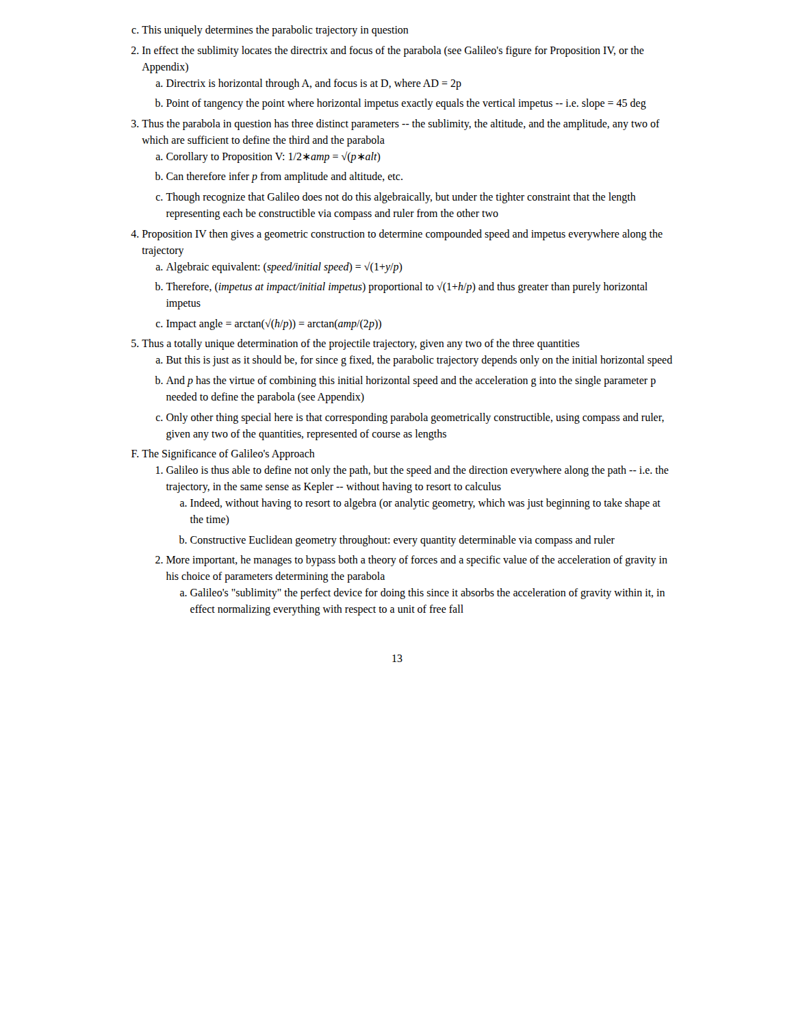This uniquely determines the parabolic trajectory in question
In effect the sublimity locates the directrix and focus of the parabola (see Galileo's figure for Proposition IV, or the Appendix)
Directrix is horizontal through A, and focus is at D, where AD = 2p
Point of tangency the point where horizontal impetus exactly equals the vertical impetus -- i.e. slope = 45 deg
Thus the parabola in question has three distinct parameters -- the sublimity, the altitude, and the amplitude, any two of which are sufficient to define the third and the parabola
Corollary to Proposition V: 1/2∗amp = √(p∗alt)
Can therefore infer p from amplitude and altitude, etc.
Though recognize that Galileo does not do this algebraically, but under the tighter constraint that the length representing each be constructible via compass and ruler from the other two
Proposition IV then gives a geometric construction to determine compounded speed and impetus everywhere along the trajectory
Algebraic equivalent: (speed/initial speed) = √(1+y/p)
Therefore, (impetus at impact/initial impetus) proportional to √(1+h/p) and thus greater than purely horizontal impetus
Impact angle = arctan(√(h/p)) = arctan(amp/(2p))
Thus a totally unique determination of the projectile trajectory, given any two of the three quantities
But this is just as it should be, for since g fixed, the parabolic trajectory depends only on the initial horizontal speed
And p has the virtue of combining this initial horizontal speed and the acceleration g into the single parameter p needed to define the parabola (see Appendix)
Only other thing special here is that corresponding parabola geometrically constructible, using compass and ruler, given any two of the quantities, represented of course as lengths
The Significance of Galileo's Approach
Galileo is thus able to define not only the path, but the speed and the direction everywhere along the path -- i.e. the trajectory, in the same sense as Kepler -- without having to resort to calculus
Indeed, without having to resort to algebra (or analytic geometry, which was just beginning to take shape at the time)
Constructive Euclidean geometry throughout: every quantity determinable via compass and ruler
More important, he manages to bypass both a theory of forces and a specific value of the acceleration of gravity in his choice of parameters determining the parabola
Galileo's "sublimity" the perfect device for doing this since it absorbs the acceleration of gravity within it, in effect normalizing everything with respect to a unit of free fall
13